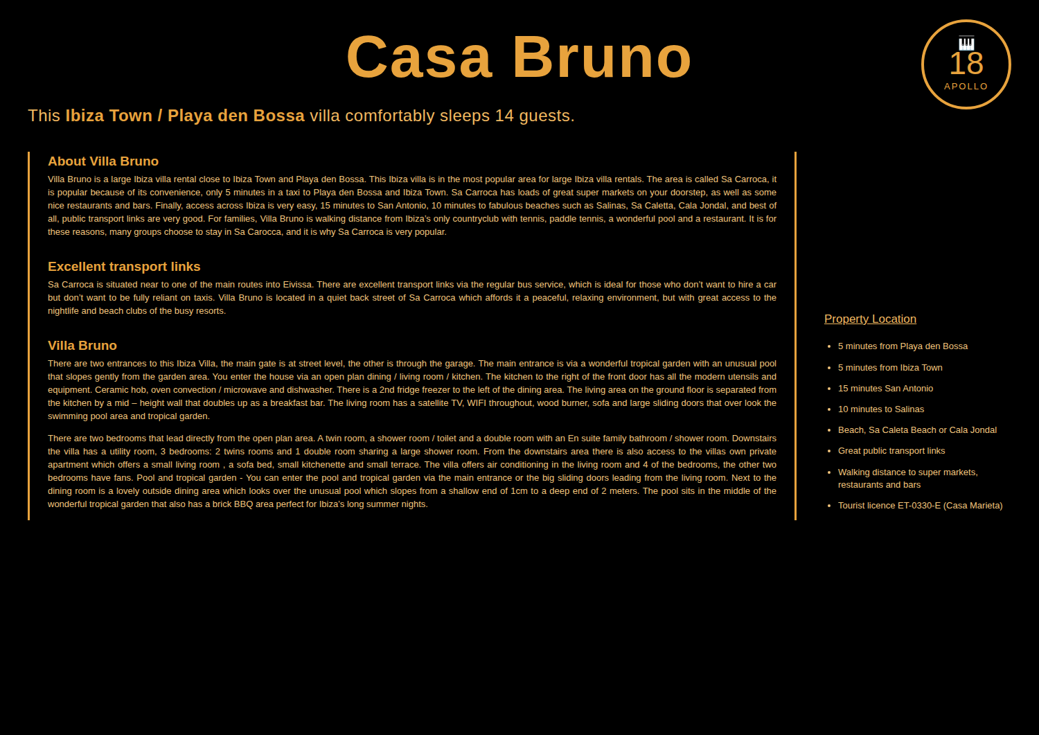🎹 18 APOLLO
Casa Bruno
This Ibiza Town / Playa den Bossa villa comfortably sleeps 14 guests.
About Villa Bruno
Villa Bruno is a large Ibiza villa rental close to Ibiza Town and Playa den Bossa. This Ibiza villa is in the most popular area for large Ibiza villa rentals. The area is called Sa Carroca, it is popular because of its convenience, only 5 minutes in a taxi to Playa den Bossa and Ibiza Town. Sa Carroca has loads of great super markets on your doorstep, as well as some nice restaurants and bars. Finally, access across Ibiza is very easy, 15 minutes to San Antonio, 10 minutes to fabulous beaches such as Salinas, Sa Caletta, Cala Jondal, and best of all, public transport links are very good. For families, Villa Bruno is walking distance from Ibiza’s only countryclub with tennis, paddle tennis, a wonderful pool and a restaurant. It is for these reasons, many groups choose to stay in Sa Carocca, and it is why Sa Carroca is very popular.
Excellent transport links
Sa Carroca is situated near to one of the main routes into Eivissa. There are excellent transport links via the regular bus service, which is ideal for those who don’t want to hire a car but don’t want to be fully reliant on taxis. Villa Bruno is located in a quiet back street of Sa Carroca which affords it a peaceful, relaxing environment, but with great access to the nightlife and beach clubs of the busy resorts.
Villa Bruno
There are two entrances to this Ibiza Villa, the main gate is at street level, the other is through the garage. The main entrance is via a wonderful tropical garden with an unusual pool that slopes gently from the garden area. You enter the house via an open plan dining / living room / kitchen. The kitchen to the right of the front door has all the modern utensils and equipment. Ceramic hob, oven convection / microwave and dishwasher. There is a 2nd fridge freezer to the left of the dining area. The living area on the ground floor is separated from the kitchen by a mid – height wall that doubles up as a breakfast bar. The living room has a satellite TV, WIFI throughout, wood burner, sofa and large sliding doors that over look the swimming pool area and tropical garden.
There are two bedrooms that lead directly from the open plan area. A twin room, a shower room / toilet and a double room with an En suite family bathroom / shower room. Downstairs the villa has a utility room, 3 bedrooms: 2 twins rooms and 1 double room sharing a large shower room. From the downstairs area there is also access to the villas own private apartment which offers a small living room , a sofa bed, small kitchenette and small terrace. The villa offers air conditioning in the living room and 4 of the bedrooms, the other two bedrooms have fans. Pool and tropical garden - You can enter the pool and tropical garden via the main entrance or the big sliding doors leading from the living room. Next to the dining room is a lovely outside dining area which looks over the unusual pool which slopes from a shallow end of 1cm to a deep end of 2 meters. The pool sits in the middle of the wonderful tropical garden that also has a brick BBQ area perfect for Ibiza’s long summer nights.
Property Location
5 minutes from Playa den Bossa
5 minutes from Ibiza Town
15 minutes San Antonio
10 minutes to Salinas
Beach, Sa Caleta Beach or Cala Jondal
Great public transport links
Walking distance to super markets, restaurants and bars
Tourist licence ET-0330-E (Casa Marieta)